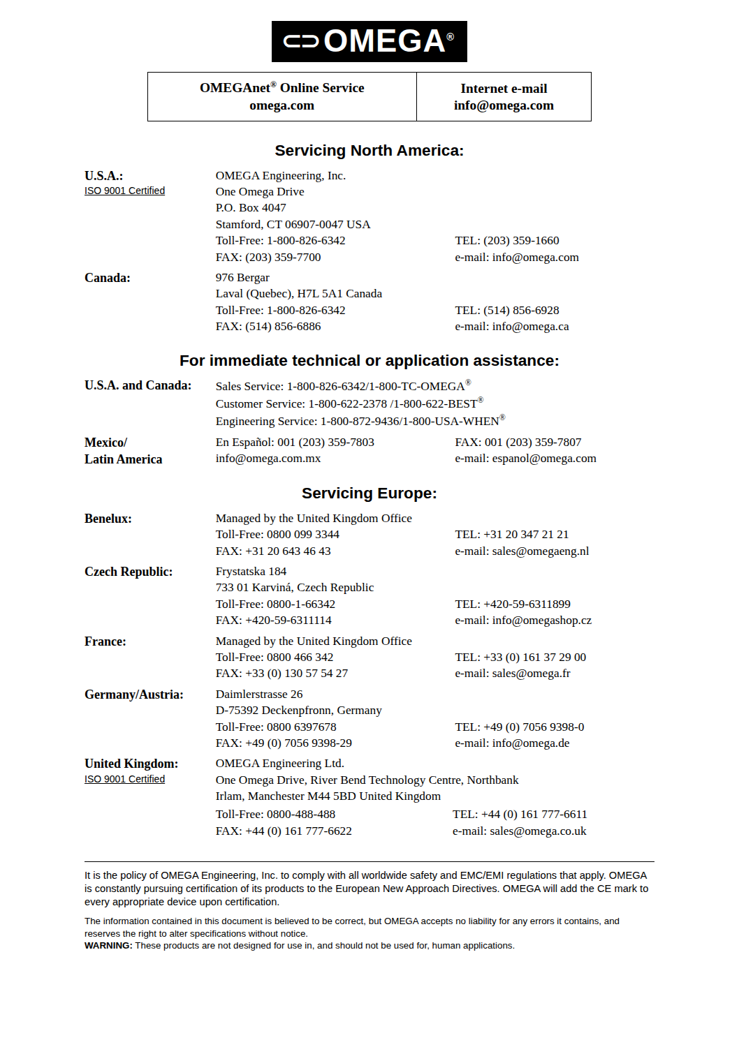⊂⊃OMEGA®
| OMEGAnet ® Online Service omega.com | Internet e-mail info@omega.com |
Servicing North America:
| U.S.A.: ISO 9001 Certified | OMEGA Engineering, Inc. One Omega Drive P.O. Box 4047 Stamford, CT 06907-0047 USA Toll-Free: 1-800-826-6342 FAX: (203) 359-7700 | TEL: (203) 359-1660 e-mail: info@omega.com |
| Canada: | 976 Bergar Laval (Quebec), H7L 5A1 Canada Toll-Free: 1-800-826-6342 FAX: (514) 856-6886 | TEL: (514) 856-6928 e-mail: info@omega.ca |
For immediate technical or application assistance:
| U.S.A. and Canada: | Sales Service: 1-800-826-6342/1-800-TC-OMEGA ® Customer Service: 1-800-622-2378 /1-800-622-BEST ® Engineering Service: 1-800-872-9436/1-800-USA-WHEN ® |
| Mexico/ Latin America | En Español: 001 (203) 359-7803 info@omega.com.mx | FAX: 001 (203) 359-7807 e-mail: espanol@omega.com |
Servicing Europe:
| Benelux: | Managed by the United Kingdom Office Toll-Free: 0800 099 3344 FAX: +31 20 643 46 43 | TEL: +31 20 347 21 21 e-mail: sales@omegaeng.nl |
| Czech Republic: | Frystatska 184 733 01 Karviná, Czech Republic Toll-Free: 0800-1-66342 FAX: +420-59-6311114 | TEL: +420-59-6311899 e-mail: info@omegashop.cz |
| France: | Managed by the United Kingdom Office Toll-Free: 0800 466 342 FAX: +33 (0) 130 57 54 27 | TEL: +33 (0) 161 37 29 00 e-mail: sales@omega.fr |
| Germany/Austria: | Daimlerstrasse 26 D-75392 Deckenpfronn, Germany Toll-Free: 0800 6397678 FAX: +49 (0) 7056 9398-29 | TEL: +49 (0) 7056 9398-0 e-mail: info@omega.de |
| United Kingdom: ISO 9001 Certified | OMEGA Engineering Ltd. One Omega Drive, River Bend Technology Centre, Northbank Irlam, Manchester M44 5BD United Kingdom / Toll-Free: 0800-488-488 FAX: +44 (0) 161 777-6622 / TEL: +44 (0) 161 777-6611 e-mail: sales@omega.co.uk / |
It is the policy of OMEGA Engineering, Inc. to comply with all worldwide safety and EMC/EMI regulations that apply. OMEGA is constantly pursuing certification of its products to the European New Approach Directives. OMEGA will add the CE mark to every appropriate device upon certification.
The information contained in this document is believed to be correct, but OMEGA accepts no liability for any errors it contains, and reserves the right to alter specifications without notice.
WARNING: These products are not designed for use in, and should not be used for, human applications.